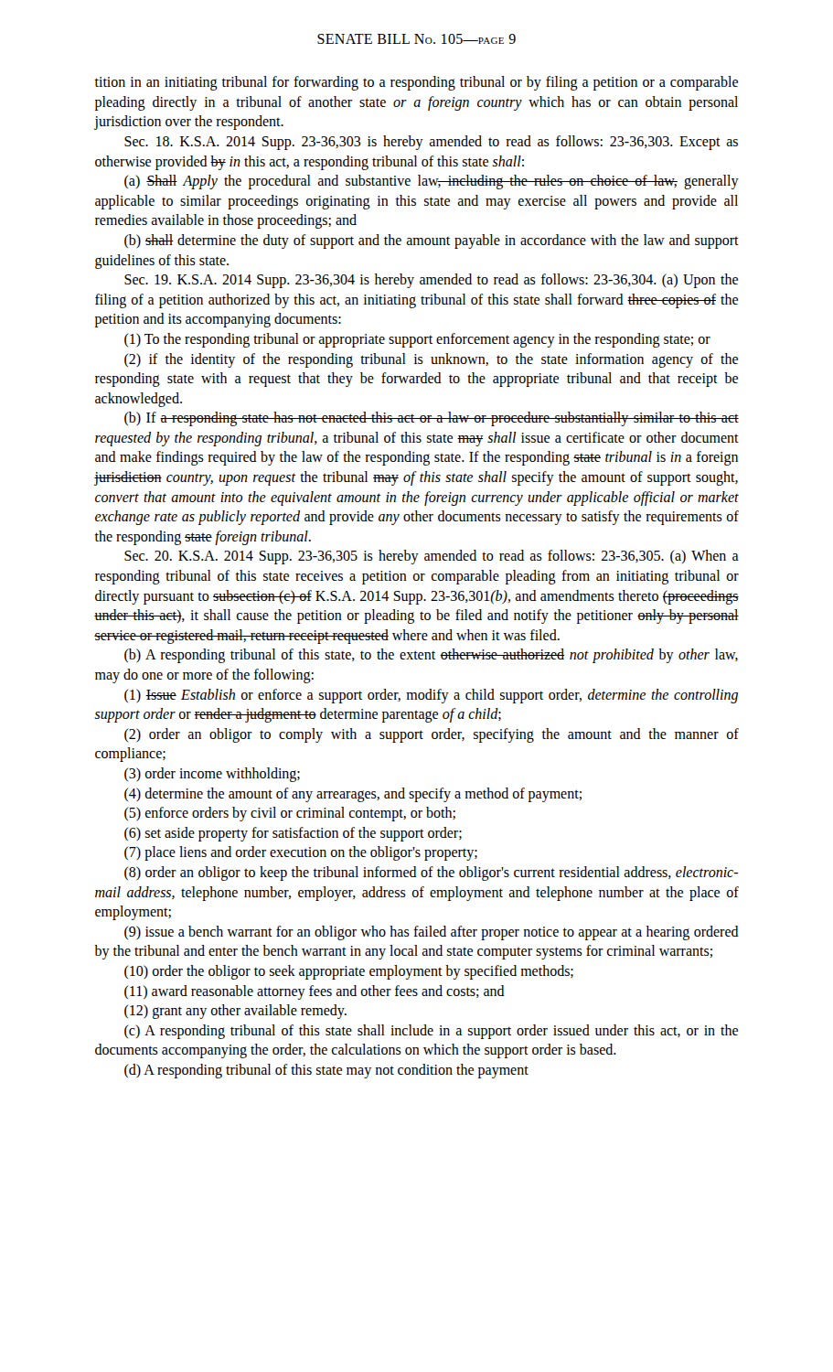SENATE BILL No. 105—page 9
tition in an initiating tribunal for forwarding to a responding tribunal or by filing a petition or a comparable pleading directly in a tribunal of another state or a foreign country which has or can obtain personal jurisdiction over the respondent.
Sec. 18. K.S.A. 2014 Supp. 23-36,303 is hereby amended to read as follows: 23-36,303. Except as otherwise provided by in this act, a responding tribunal of this state shall:
(a) Shall Apply the procedural and substantive law, including the rules on choice of law, generally applicable to similar proceedings originating in this state and may exercise all powers and provide all remedies available in those proceedings; and
(b) shall determine the duty of support and the amount payable in accordance with the law and support guidelines of this state.
Sec. 19. K.S.A. 2014 Supp. 23-36,304 is hereby amended to read as follows: 23-36,304. (a) Upon the filing of a petition authorized by this act, an initiating tribunal of this state shall forward three copies of the petition and its accompanying documents:
(1) To the responding tribunal or appropriate support enforcement agency in the responding state; or
(2) if the identity of the responding tribunal is unknown, to the state information agency of the responding state with a request that they be forwarded to the appropriate tribunal and that receipt be acknowledged.
(b) If a responding state has not enacted this act or a law or procedure substantially similar to this act requested by the responding tribunal, a tribunal of this state may shall issue a certificate or other document and make findings required by the law of the responding state. If the responding state tribunal is in a foreign jurisdiction country, upon request the tribunal may of this state shall specify the amount of support sought, convert that amount into the equivalent amount in the foreign currency under applicable official or market exchange rate as publicly reported and provide any other documents necessary to satisfy the requirements of the responding state foreign tribunal.
Sec. 20. K.S.A. 2014 Supp. 23-36,305 is hereby amended to read as follows: 23-36,305. (a) When a responding tribunal of this state receives a petition or comparable pleading from an initiating tribunal or directly pursuant to subsection (c) of K.S.A. 2014 Supp. 23-36,301(b), and amendments thereto (proceedings under this act), it shall cause the petition or pleading to be filed and notify the petitioner only by personal service or registered mail, return receipt requested where and when it was filed.
(b) A responding tribunal of this state, to the extent otherwise authorized not prohibited by other law, may do one or more of the following:
(1) Issue Establish or enforce a support order, modify a child support order, determine the controlling support order or render a judgment to determine parentage of a child;
(2) order an obligor to comply with a support order, specifying the amount and the manner of compliance;
(3) order income withholding;
(4) determine the amount of any arrearages, and specify a method of payment;
(5) enforce orders by civil or criminal contempt, or both;
(6) set aside property for satisfaction of the support order;
(7) place liens and order execution on the obligor's property;
(8) order an obligor to keep the tribunal informed of the obligor's current residential address, electronic-mail address, telephone number, employer, address of employment and telephone number at the place of employment;
(9) issue a bench warrant for an obligor who has failed after proper notice to appear at a hearing ordered by the tribunal and enter the bench warrant in any local and state computer systems for criminal warrants;
(10) order the obligor to seek appropriate employment by specified methods;
(11) award reasonable attorney fees and other fees and costs; and
(12) grant any other available remedy.
(c) A responding tribunal of this state shall include in a support order issued under this act, or in the documents accompanying the order, the calculations on which the support order is based.
(d) A responding tribunal of this state may not condition the payment